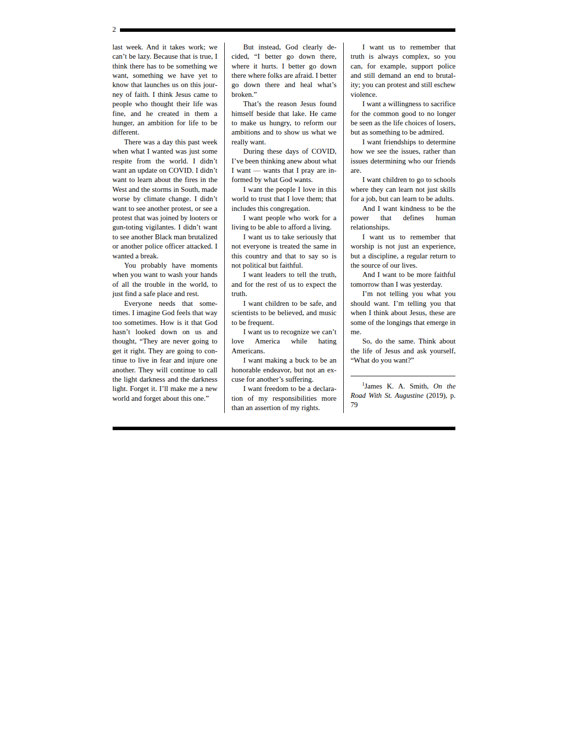2
last week. And it takes work; we can’t be lazy. Because that is true, I think there has to be something we want, something we have yet to know that launches us on this journey of faith. I think Jesus came to people who thought their life was fine, and he created in them a hunger, an ambition for life to be different.
There was a day this past week when what I wanted was just some respite from the world. I didn’t want an update on COVID. I didn’t want to learn about the fires in the West and the storms in South, made worse by climate change. I didn’t want to see another protest, or see a protest that was joined by looters or gun-toting vigilantes. I didn’t want to see another Black man brutalized or another police officer attacked. I wanted a break.
You probably have moments when you want to wash your hands of all the trouble in the world, to just find a safe place and rest.
Everyone needs that sometimes. I imagine God feels that way too sometimes. How is it that God hasn’t looked down on us and thought, “They are never going to get it right. They are going to continue to live in fear and injure one another. They will continue to call the light darkness and the darkness light. Forget it. I’ll make me a new world and forget about this one.”
But instead, God clearly decided, “I better go down there, where it hurts. I better go down there where folks are afraid. I better go down there and heal what’s broken.”
That’s the reason Jesus found himself beside that lake. He came to make us hungry, to reform our ambitions and to show us what we really want.
During these days of COVID, I’ve been thinking anew about what I want — wants that I pray are informed by what God wants.
I want the people I love in this world to trust that I love them; that includes this congregation.
I want people who work for a living to be able to afford a living.
I want us to take seriously that not everyone is treated the same in this country and that to say so is not political but faithful.
I want leaders to tell the truth, and for the rest of us to expect the truth.
I want children to be safe, and scientists to be believed, and music to be frequent.
I want us to recognize we can’t love America while hating Americans.
I want making a buck to be an honorable endeavor, but not an excuse for another’s suffering.
I want freedom to be a declaration of my responsibilities more than an assertion of my rights.
I want us to remember that truth is always complex, so you can, for example, support police and still demand an end to brutality; you can protest and still eschew violence.
I want a willingness to sacrifice for the common good to no longer be seen as the life choices of losers, but as something to be admired.
I want friendships to determine how we see the issues, rather than issues determining who our friends are.
I want children to go to schools where they can learn not just skills for a job, but can learn to be adults.
And I want kindness to be the power that defines human relationships.
I want us to remember that worship is not just an experience, but a discipline, a regular return to the source of our lives.
And I want to be more faithful tomorrow than I was yesterday.
I’m not telling you what you should want. I’m telling you that when I think about Jesus, these are some of the longings that emerge in me.
So, do the same. Think about the life of Jesus and ask yourself, “What do you want?”
1James K. A. Smith, On the Road With St. Augustine (2019), p. 79